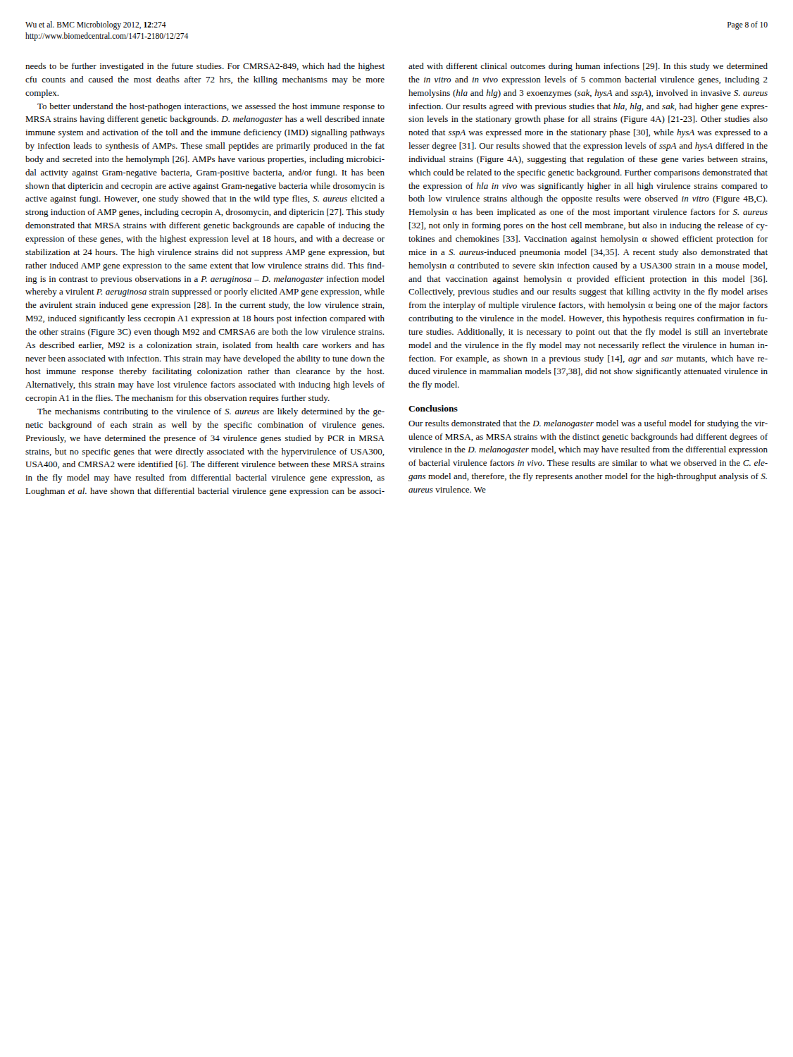Wu et al. BMC Microbiology 2012, 12:274
http://www.biomedcentral.com/1471-2180/12/274
Page 8 of 10
needs to be further investigated in the future studies. For CMRSA2-849, which had the highest cfu counts and caused the most deaths after 72 hrs, the killing mechanisms may be more complex.
To better understand the host-pathogen interactions, we assessed the host immune response to MRSA strains having different genetic backgrounds. D. melanogaster has a well described innate immune system and activation of the toll and the immune deficiency (IMD) signalling pathways by infection leads to synthesis of AMPs. These small peptides are primarily produced in the fat body and secreted into the hemolymph [26]. AMPs have various properties, including microbicidal activity against Gram-negative bacteria, Gram-positive bacteria, and/or fungi. It has been shown that diptericin and cecropin are active against Gram-negative bacteria while drosomycin is active against fungi. However, one study showed that in the wild type flies, S. aureus elicited a strong induction of AMP genes, including cecropin A, drosomycin, and diptericin [27]. This study demonstrated that MRSA strains with different genetic backgrounds are capable of inducing the expression of these genes, with the highest expression level at 18 hours, and with a decrease or stabilization at 24 hours. The high virulence strains did not suppress AMP gene expression, but rather induced AMP gene expression to the same extent that low virulence strains did. This finding is in contrast to previous observations in a P. aeruginosa – D. melanogaster infection model whereby a virulent P. aeruginosa strain suppressed or poorly elicited AMP gene expression, while the avirulent strain induced gene expression [28]. In the current study, the low virulence strain, M92, induced significantly less cecropin A1 expression at 18 hours post infection compared with the other strains (Figure 3C) even though M92 and CMRSA6 are both the low virulence strains. As described earlier, M92 is a colonization strain, isolated from health care workers and has never been associated with infection. This strain may have developed the ability to tune down the host immune response thereby facilitating colonization rather than clearance by the host. Alternatively, this strain may have lost virulence factors associated with inducing high levels of cecropin A1 in the flies. The mechanism for this observation requires further study.
The mechanisms contributing to the virulence of S. aureus are likely determined by the genetic background of each strain as well by the specific combination of virulence genes. Previously, we have determined the presence of 34 virulence genes studied by PCR in MRSA strains, but no specific genes that were directly associated with the hypervirulence of USA300, USA400, and CMRSA2 were identified [6]. The different virulence between these MRSA strains in the fly model may have resulted from differential bacterial virulence gene expression, as Loughman et al. have shown that differential bacterial virulence gene expression can be associated with different clinical outcomes during human infections [29]. In this study we determined the in vitro and in vivo expression levels of 5 common bacterial virulence genes, including 2 hemolysins (hla and hlg) and 3 exoenzymes (sak, hysA and sspA), involved in invasive S. aureus infection. Our results agreed with previous studies that hla, hlg, and sak, had higher gene expression levels in the stationary growth phase for all strains (Figure 4A) [21-23]. Other studies also noted that sspA was expressed more in the stationary phase [30], while hysA was expressed to a lesser degree [31]. Our results showed that the expression levels of sspA and hysA differed in the individual strains (Figure 4A), suggesting that regulation of these gene varies between strains, which could be related to the specific genetic background. Further comparisons demonstrated that the expression of hla in vivo was significantly higher in all high virulence strains compared to both low virulence strains although the opposite results were observed in vitro (Figure 4B,C). Hemolysin α has been implicated as one of the most important virulence factors for S. aureus [32], not only in forming pores on the host cell membrane, but also in inducing the release of cytokines and chemokines [33]. Vaccination against hemolysin α showed efficient protection for mice in a S. aureus-induced pneumonia model [34,35]. A recent study also demonstrated that hemolysin α contributed to severe skin infection caused by a USA300 strain in a mouse model, and that vaccination against hemolysin α provided efficient protection in this model [36]. Collectively, previous studies and our results suggest that killing activity in the fly model arises from the interplay of multiple virulence factors, with hemolysin α being one of the major factors contributing to the virulence in the model. However, this hypothesis requires confirmation in future studies. Additionally, it is necessary to point out that the fly model is still an invertebrate model and the virulence in the fly model may not necessarily reflect the virulence in human infection. For example, as shown in a previous study [14], agr and sar mutants, which have reduced virulence in mammalian models [37,38], did not show significantly attenuated virulence in the fly model.
Conclusions
Our results demonstrated that the D. melanogaster model was a useful model for studying the virulence of MRSA, as MRSA strains with the distinct genetic backgrounds had different degrees of virulence in the D. melanogaster model, which may have resulted from the differential expression of bacterial virulence factors in vivo. These results are similar to what we observed in the C. elegans model and, therefore, the fly represents another model for the high-throughput analysis of S. aureus virulence. We